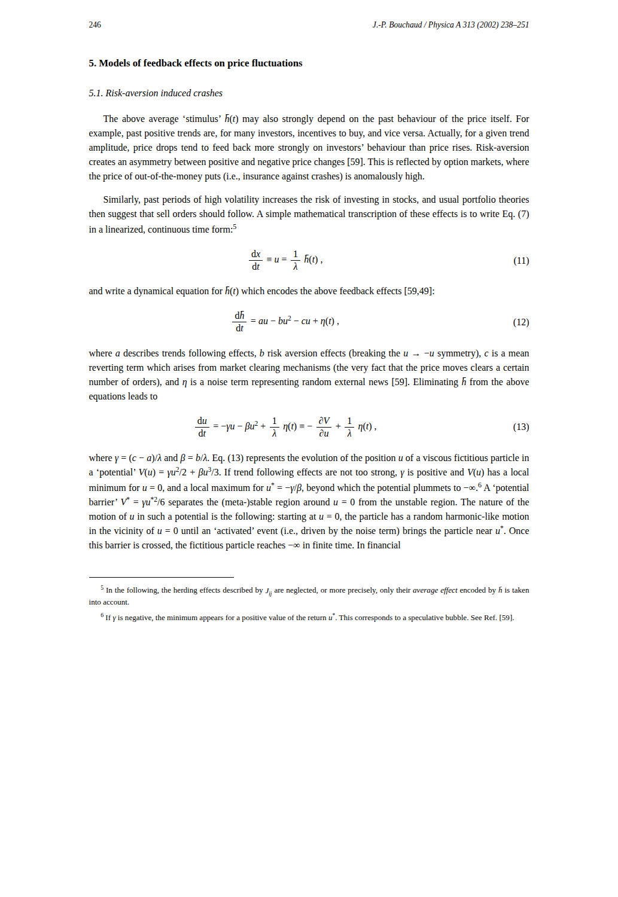246 J.-P. Bouchaud / Physica A 313 (2002) 238–251
5. Models of feedback effects on price fluctuations
5.1. Risk-aversion induced crashes
The above average ‘stimulus’ h̄(t) may also strongly depend on the past behaviour of the price itself. For example, past positive trends are, for many investors, incentives to buy, and vice versa. Actually, for a given trend amplitude, price drops tend to feed back more strongly on investors’ behaviour than price rises. Risk-aversion creates an asymmetry between positive and negative price changes [59]. This is reflected by option markets, where the price of out-of-the-money puts (i.e., insurance against crashes) is anomalously high.
Similarly, past periods of high volatility increases the risk of investing in stocks, and usual portfolio theories then suggest that sell orders should follow. A simple mathematical transcription of these effects is to write Eq. (7) in a linearized, continuous time form:5
dx dt ≡ u = 1 λ h̄(t) , (11)
and write a dynamical equation for h̄(t) which encodes the above feedback effects [59,49]:
dh̄dt = au − bu2 − cu + η(t) , (12)
where a describes trends following effects, b risk aversion effects (breaking the u → −u symmetry), c is a mean reverting term which arises from market clearing mechanisms (the very fact that the price moves clears a certain number of orders), and η is a noise term representing random external news [59]. Eliminating h̄ from the above equations leads to
du dt = −γu − βu2 + 1 λ η(t) ≡ − ∂V∂u + 1 λ η(t) , (13)
where γ = (c − a)/λ and β = b/λ. Eq. (13) represents the evolution of the position u of a viscous fictitious particle in a ‘potential’ V(u) = γu2/2 + βu3/3. If trend following effects are not too strong, γ is positive and V(u) has a local minimum for u = 0, and a local maximum for u* = −γ/β, beyond which the potential plummets to −∞.6 A ‘potential barrier’ V* = γu*2/6 separates the (meta-)stable region around u = 0 from the unstable region. The nature of the motion of u in such a potential is the following: starting at u = 0, the particle has a random harmonic-like motion in the vicinity of u = 0 until an ‘activated’ event (i.e., driven by the noise term) brings the particle near u*. Once this barrier is crossed, the fictitious particle reaches −∞ in finite time. In financial
5 In the following, the herding effects described by Jij are neglected, or more precisely, only their average effect encoded by h̄ is taken into account.
6 If γ is negative, the minimum appears for a positive value of the return u*. This corresponds to a speculative bubble. See Ref. [59].